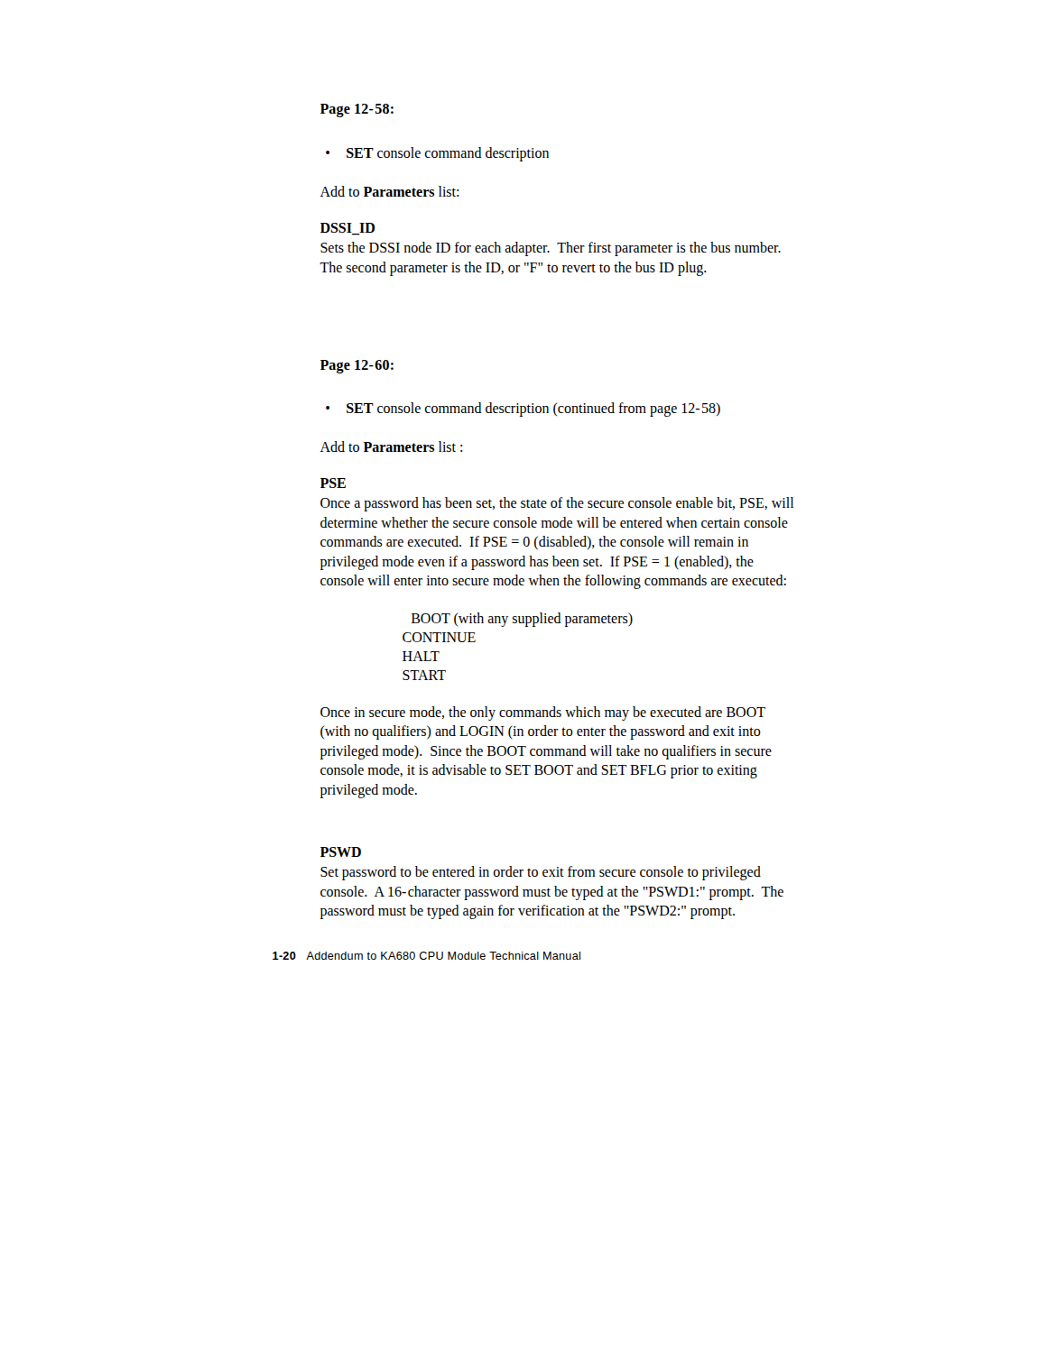Page 12- 58:
SET console command description
Add to Parameters list:
DSSI_ID
Sets the DSSI node ID for each adapter. Ther first parameter is the bus number. The second parameter is the ID, or "F" to revert to the bus ID plug.
Page 12- 60:
SET console command description (continued from page 12- 58)
Add to Parameters list :
PSE
Once a password has been set, the state of the secure console enable bit, PSE, will determine whether the secure console mode will be entered when certain console commands are executed. If PSE = 0 (disabled), the console will remain in privileged mode even if a password has been set. If PSE = 1 (enabled), the console will enter into secure mode when the following commands are executed:
BOOT (with any supplied parameters)
CONTINUE
HALT
START
Once in secure mode, the only commands which may be executed are BOOT (with no qualifiers) and LOGIN (in order to enter the password and exit into privileged mode). Since the BOOT command will take no qualifiers in secure console mode, it is advisable to SET BOOT and SET BFLG prior to exiting privileged mode.
PSWD
Set password to be entered in order to exit from secure console to privileged console. A 16- character password must be typed at the "PSWD1:" prompt. The password must be typed again for verification at the "PSWD2:" prompt.
1-20 Addendum to KA680 CPU Module Technical Manual